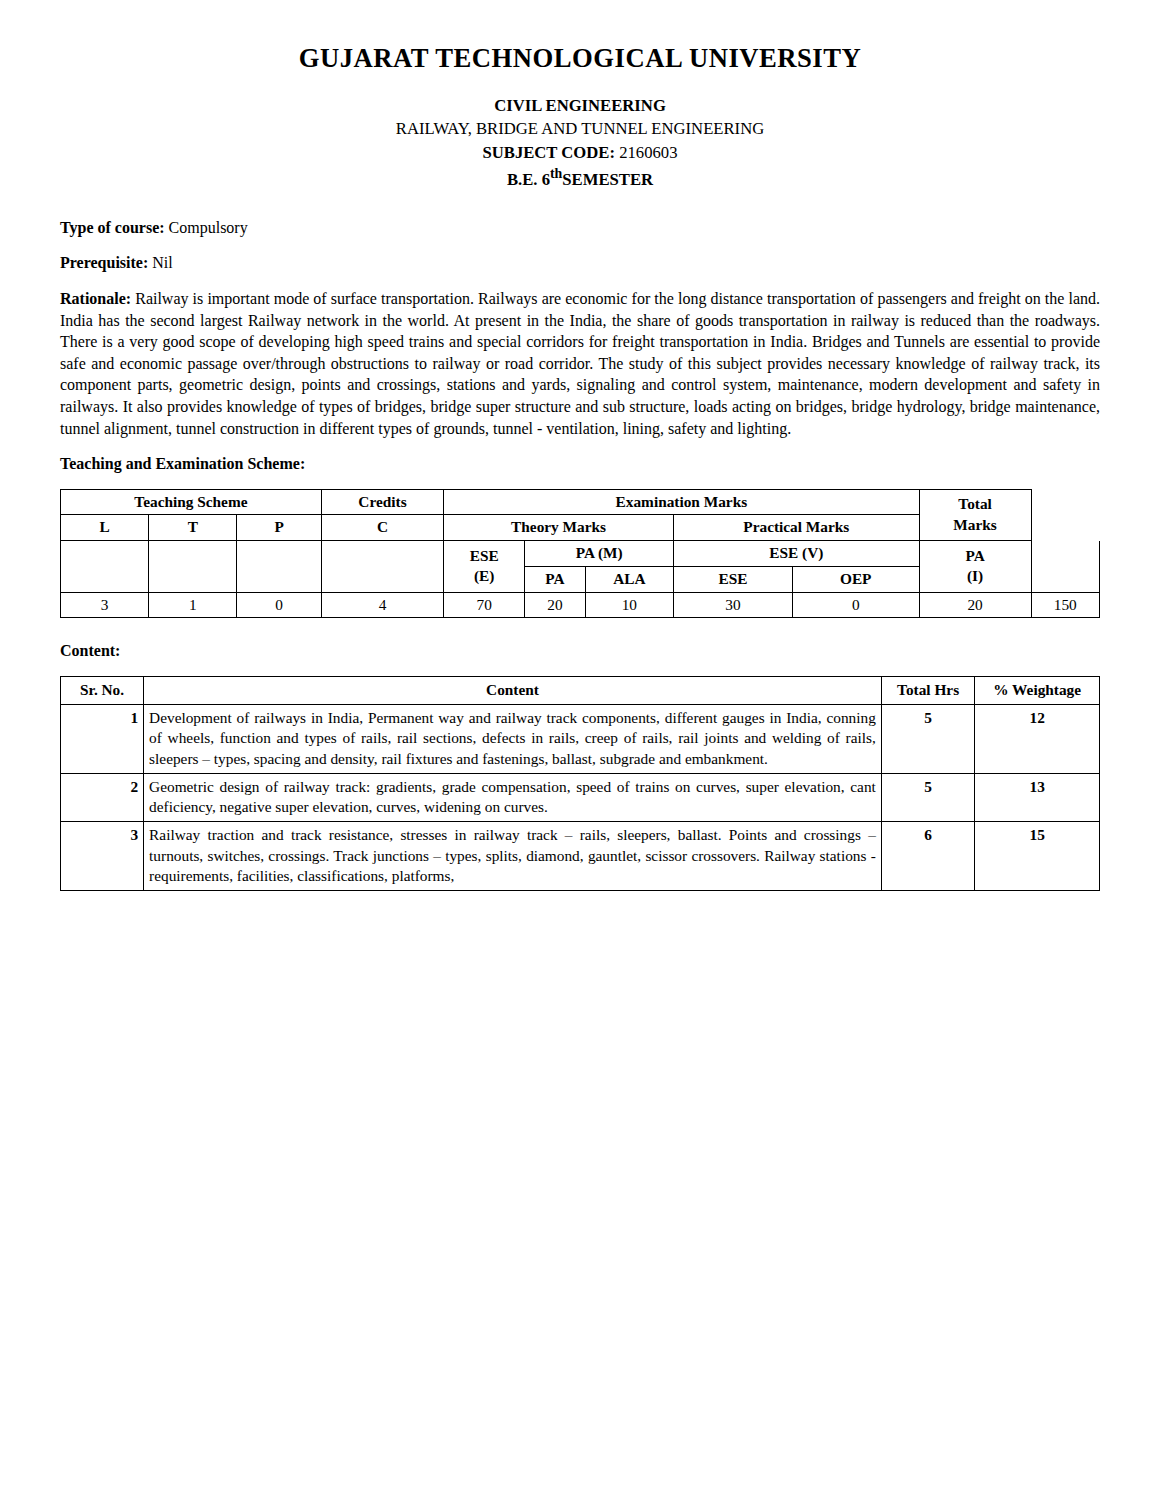GUJARAT TECHNOLOGICAL UNIVERSITY
CIVIL ENGINEERING
RAILWAY, BRIDGE AND TUNNEL ENGINEERING
SUBJECT CODE: 2160603
B.E. 6thSEMESTER
Type of course: Compulsory
Prerequisite: Nil
Rationale: Railway is important mode of surface transportation. Railways are economic for the long distance transportation of passengers and freight on the land. India has the second largest Railway network in the world. At present in the India, the share of goods transportation in railway is reduced than the roadways. There is a very good scope of developing high speed trains and special corridors for freight transportation in India. Bridges and Tunnels are essential to provide safe and economic passage over/through obstructions to railway or road corridor. The study of this subject provides necessary knowledge of railway track, its component parts, geometric design, points and crossings, stations and yards, signaling and control system, maintenance, modern development and safety in railways. It also provides knowledge of types of bridges, bridge super structure and sub structure, loads acting on bridges, bridge hydrology, bridge maintenance, tunnel alignment, tunnel construction in different types of grounds, tunnel - ventilation, lining, safety and lighting.
Teaching and Examination Scheme:
| Teaching Scheme | Credits | Examination Marks | Total Marks |
| --- | --- | --- | --- |
| L | T | P | C | Theory Marks | Practical Marks |
| | | | | ESE (E) | PA (M) | ESE (V) | PA (I) | |
| PA | ALA | ESE | OEP |
| 3 | 1 | 0 | 4 | 70 | 20 | 10 | 30 | 0 | 20 | 150 |
Content:
| Sr. No. | Content | Total Hrs | % Weightage |
| --- | --- | --- | --- |
| 1 | Development of railways in India, Permanent way and railway track components, different gauges in India, conning of wheels, function and types of rails, rail sections, defects in rails, creep of rails, rail joints and welding of rails, sleepers – types, spacing and density, rail fixtures and fastenings, ballast, subgrade and embankment. | 5 | 12 |
| 2 | Geometric design of railway track: gradients, grade compensation, speed of trains on curves, super elevation, cant deficiency, negative super elevation, curves, widening on curves. | 5 | 13 |
| 3 | Railway traction and track resistance, stresses in railway track – rails, sleepers, ballast. Points and crossings – turnouts, switches, crossings. Track junctions – types, splits, diamond, gauntlet, scissor crossovers. Railway stations - requirements, facilities, classifications, platforms, | 6 | 15 |